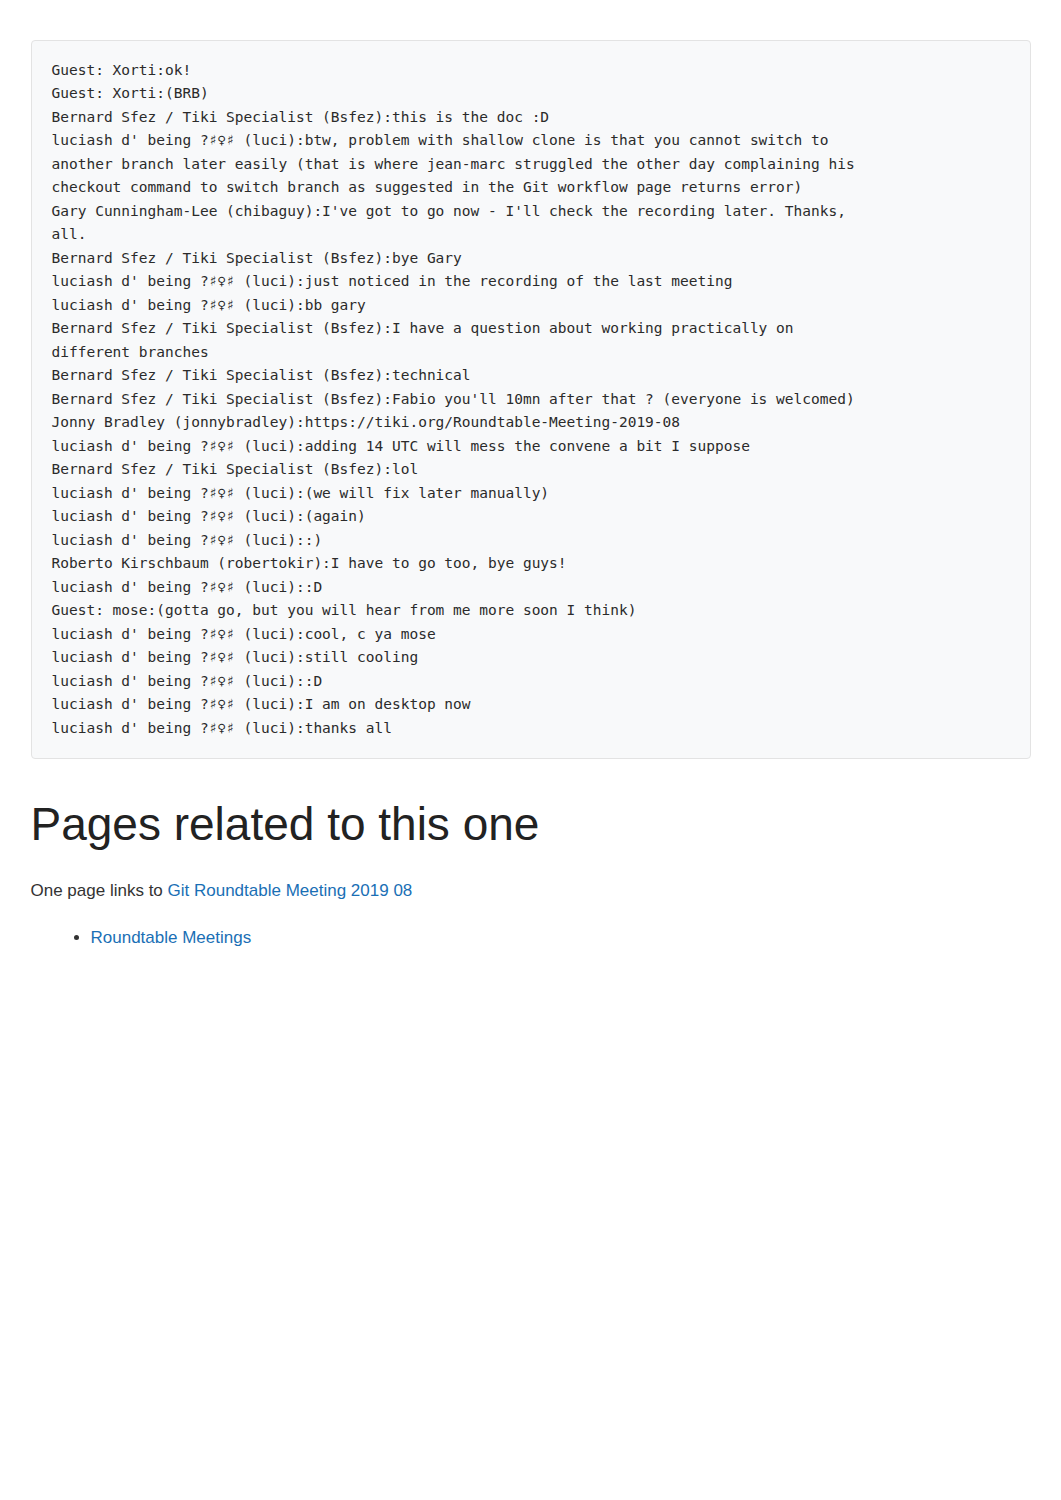Guest: Xorti:ok!
Guest: Xorti:(BRB)
Bernard Sfez / Tiki Specialist (Bsfez):this is the doc :D
luciash d' being ?♯♀♯ (luci):btw, problem with shallow clone is that you cannot switch to
another branch later easily (that is where jean-marc struggled the other day complaining his
checkout command to switch branch as suggested in the Git workflow page returns error)
Gary Cunningham-Lee (chibaguy):I've got to go now - I'll check the recording later. Thanks,
all.
Bernard Sfez / Tiki Specialist (Bsfez):bye Gary
luciash d' being ?♯♀♯ (luci):just noticed in the recording of the last meeting
luciash d' being ?♯♀♯ (luci):bb gary
Bernard Sfez / Tiki Specialist (Bsfez):I have a question about working practically on
different branches
Bernard Sfez / Tiki Specialist (Bsfez):technical
Bernard Sfez / Tiki Specialist (Bsfez):Fabio you'll 10mn after that ? (everyone is welcomed)
Jonny Bradley (jonnybradley):https://tiki.org/Roundtable-Meeting-2019-08
luciash d' being ?♯♀♯ (luci):adding 14 UTC will mess the convene a bit I suppose
Bernard Sfez / Tiki Specialist (Bsfez):lol
luciash d' being ?♯♀♯ (luci):(we will fix later manually)
luciash d' being ?♯♀♯ (luci):(again)
luciash d' being ?♯♀♯ (luci)::)
Roberto Kirschbaum (robertokir):I have to go too, bye guys!
luciash d' being ?♯♀♯ (luci)::D
Guest: mose:(gotta go, but you will hear from me more soon I think)
luciash d' being ?♯♀♯ (luci):cool, c ya mose
luciash d' being ?♯♀♯ (luci):still cooling
luciash d' being ?♯♀♯ (luci)::D
luciash d' being ?♯♀♯ (luci):I am on desktop now
luciash d' being ?♯♀♯ (luci):thanks all
Pages related to this one
One page links to Git Roundtable Meeting 2019 08
Roundtable Meetings